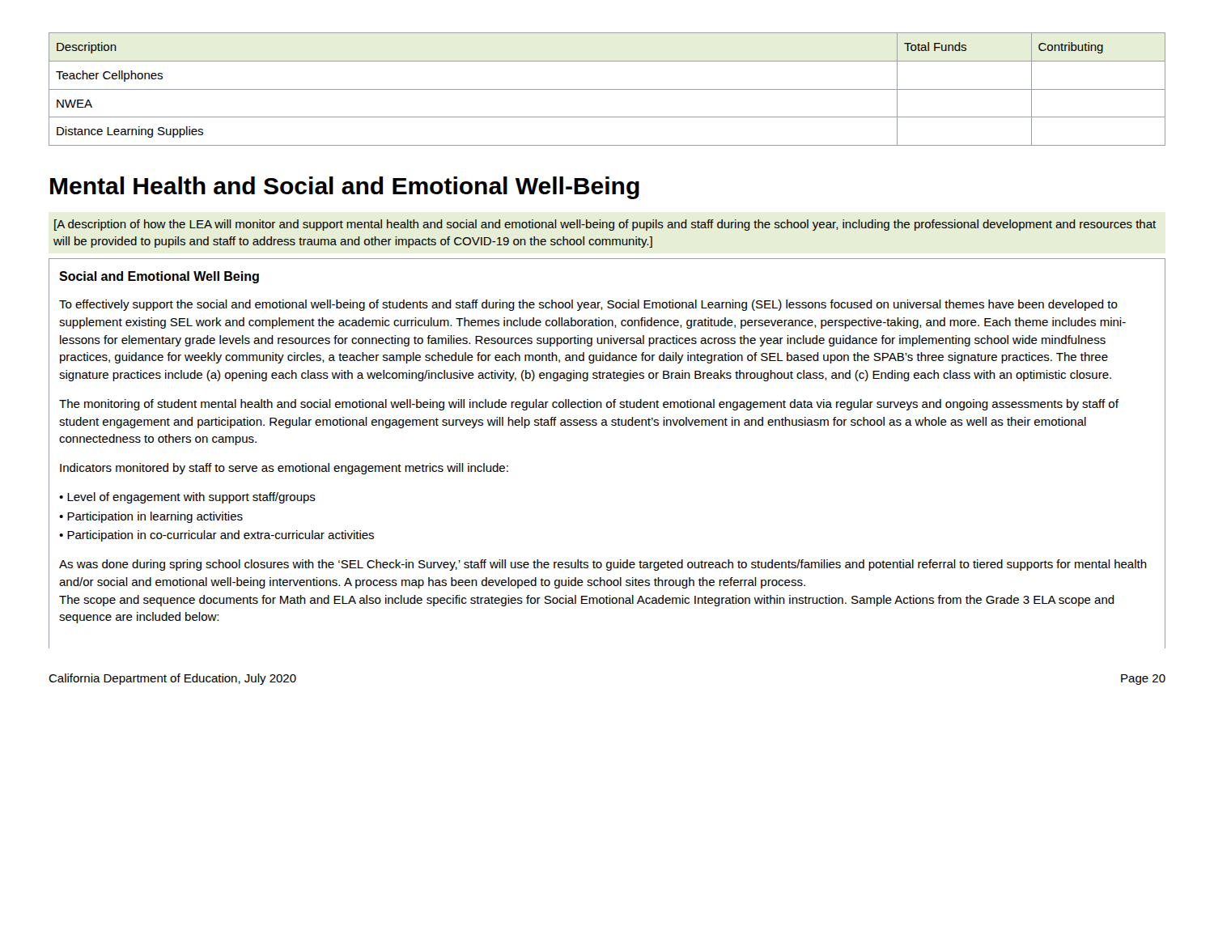| Description | Total Funds | Contributing |
| --- | --- | --- |
| Teacher Cellphones | | |
| NWEA | | |
| Distance Learning Supplies | | |
Mental Health and Social and Emotional Well-Being
[A description of how the LEA will monitor and support mental health and social and emotional well-being of pupils and staff during the school year, including the professional development and resources that will be provided to pupils and staff to address trauma and other impacts of COVID-19 on the school community.]
Social and Emotional Well Being
To effectively support the social and emotional well-being of students and staff during the school year, Social Emotional Learning (SEL) lessons focused on universal themes have been developed to supplement existing SEL work and complement the academic curriculum. Themes include collaboration, confidence, gratitude, perseverance, perspective-taking, and more. Each theme includes mini-lessons for elementary grade levels and resources for connecting to families. Resources supporting universal practices across the year include guidance for implementing school wide mindfulness practices, guidance for weekly community circles, a teacher sample schedule for each month, and guidance for daily integration of SEL based upon the SPAB’s three signature practices. The three signature practices include (a) opening each class with a welcoming/inclusive activity, (b) engaging strategies or Brain Breaks throughout class, and (c) Ending each class with an optimistic closure.
The monitoring of student mental health and social emotional well-being will include regular collection of student emotional engagement data via regular surveys and ongoing assessments by staff of student engagement and participation. Regular emotional engagement surveys will help staff assess a student’s involvement in and enthusiasm for school as a whole as well as their emotional connectedness to others on campus.
Indicators monitored by staff to serve as emotional engagement metrics will include:
• Level of engagement with support staff/groups
• Participation in learning activities
• Participation in co-curricular and extra-curricular activities
As was done during spring school closures with the ‘SEL Check-in Survey,’ staff will use the results to guide targeted outreach to students/families and potential referral to tiered supports for mental health and/or social and emotional well-being interventions. A process map has been developed to guide school sites through the referral process.
The scope and sequence documents for Math and ELA also include specific strategies for Social Emotional Academic Integration within instruction. Sample Actions from the Grade 3 ELA scope and sequence are included below:
California Department of Education, July 2020 Page 20